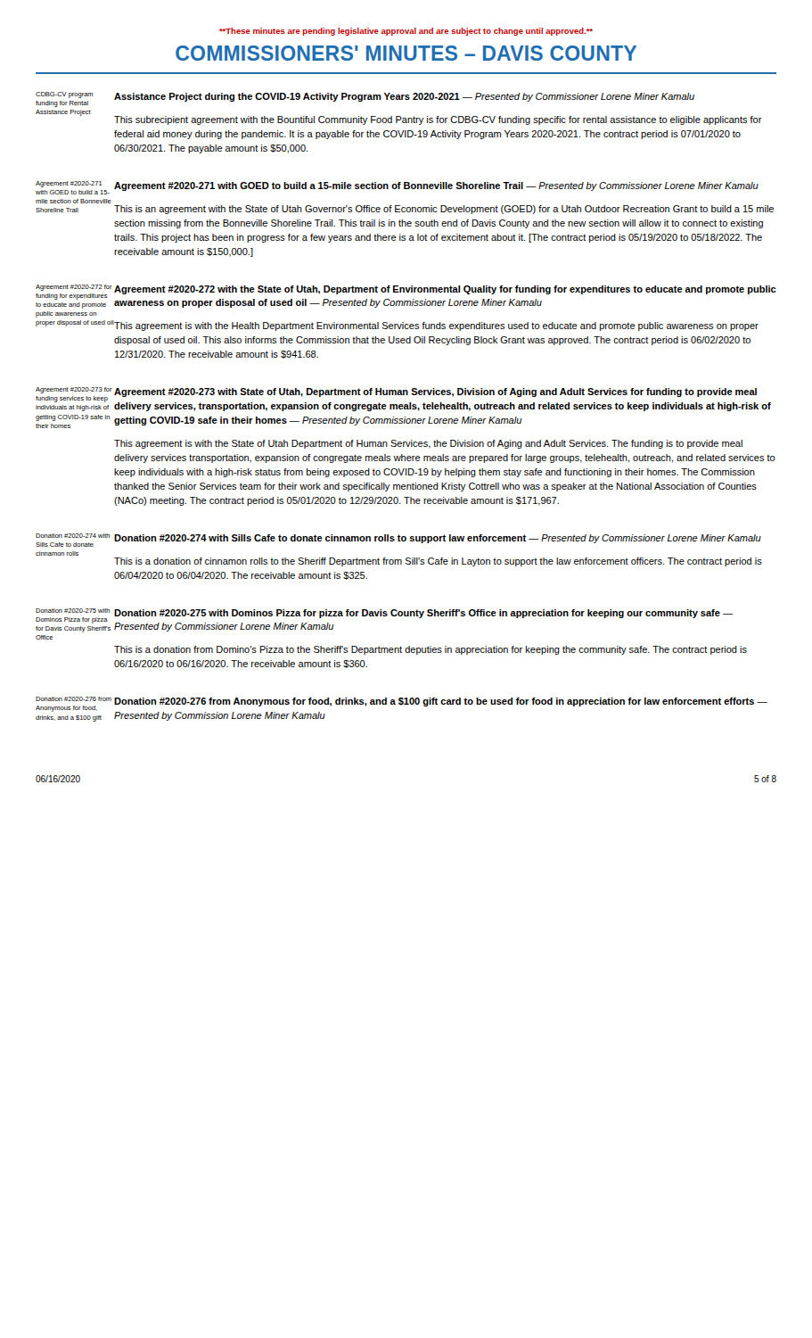**These minutes are pending legislative approval and are subject to change until approved.**
COMMISSIONERS' MINUTES – DAVIS COUNTY
| CDBG-CV program funding for Rental Assistance Project | Assistance Project during the COVID-19 Activity Program Years 2020-2021 — Presented by Commissioner Lorene Miner Kamalu This subrecipient agreement with the Bountiful Community Food Pantry is for CDBG-CV funding specific for rental assistance to eligible applicants for federal aid money during the pandemic. It is a payable for the COVID-19 Activity Program Years 2020-2021. The contract period is 07/01/2020 to 06/30/2021. The payable amount is $50,000. |
| Agreement #2020-271 with GOED to build a 15-mile section of Bonneville Shoreline Trail | Agreement #2020-271 with GOED to build a 15-mile section of Bonneville Shoreline Trail — Presented by Commissioner Lorene Miner Kamalu This is an agreement with the State of Utah Governor's Office of Economic Development (GOED) for a Utah Outdoor Recreation Grant to build a 15 mile section missing from the Bonneville Shoreline Trail. This trail is in the south end of Davis County and the new section will allow it to connect to existing trails. This project has been in progress for a few years and there is a lot of excitement about it. [The contract period is 05/19/2020 to 05/18/2022. The receivable amount is $150,000.] |
| Agreement #2020-272 for funding for expenditures to educate and promote public awareness on proper disposal of used oil | Agreement #2020-272 with the State of Utah, Department of Environmental Quality for funding for expenditures to educate and promote public awareness on proper disposal of used oil — Presented by Commissioner Lorene Miner Kamalu This agreement is with the Health Department Environmental Services funds expenditures used to educate and promote public awareness on proper disposal of used oil. This also informs the Commission that the Used Oil Recycling Block Grant was approved. The contract period is 06/02/2020 to 12/31/2020. The receivable amount is $941.68. |
| Agreement #2020-273 for funding services to keep individuals at high-risk of getting COVID-19 safe in their homes | Agreement #2020-273 with State of Utah, Department of Human Services, Division of Aging and Adult Services for funding to provide meal delivery services, transportation, expansion of congregate meals, telehealth, outreach and related services to keep individuals at high-risk of getting COVID-19 safe in their homes — Presented by Commissioner Lorene Miner Kamalu This agreement is with the State of Utah Department of Human Services, the Division of Aging and Adult Services. The funding is to provide meal delivery services transportation, expansion of congregate meals where meals are prepared for large groups, telehealth, outreach, and related services to keep individuals with a high-risk status from being exposed to COVID-19 by helping them stay safe and functioning in their homes. The Commission thanked the Senior Services team for their work and specifically mentioned Kristy Cottrell who was a speaker at the National Association of Counties (NACo) meeting. The contract period is 05/01/2020 to 12/29/2020. The receivable amount is $171,967. |
| Donation #2020-274 with Sills Cafe to donate cinnamon rolls | Donation #2020-274 with Sills Cafe to donate cinnamon rolls to support law enforcement — Presented by Commissioner Lorene Miner Kamalu This is a donation of cinnamon rolls to the Sheriff Department from Sill's Cafe in Layton to support the law enforcement officers. The contract period is 06/04/2020 to 06/04/2020. The receivable amount is $325. |
| Donation #2020-275 with Dominos Pizza for pizza for Davis County Sheriff's Office | Donation #2020-275 with Dominos Pizza for pizza for Davis County Sheriff's Office in appreciation for keeping our community safe — Presented by Commissioner Lorene Miner Kamalu This is a donation from Domino's Pizza to the Sheriff's Department deputies in appreciation for keeping the community safe. The contract period is 06/16/2020 to 06/16/2020. The receivable amount is $360. |
| Donation #2020-276 from Anonymous for food, drinks, and a $100 gift | Donation #2020-276 from Anonymous for food, drinks, and a $100 gift card to be used for food in appreciation for law enforcement efforts — Presented by Commission Lorene Miner Kamalu |
06/16/2020 5 of 8